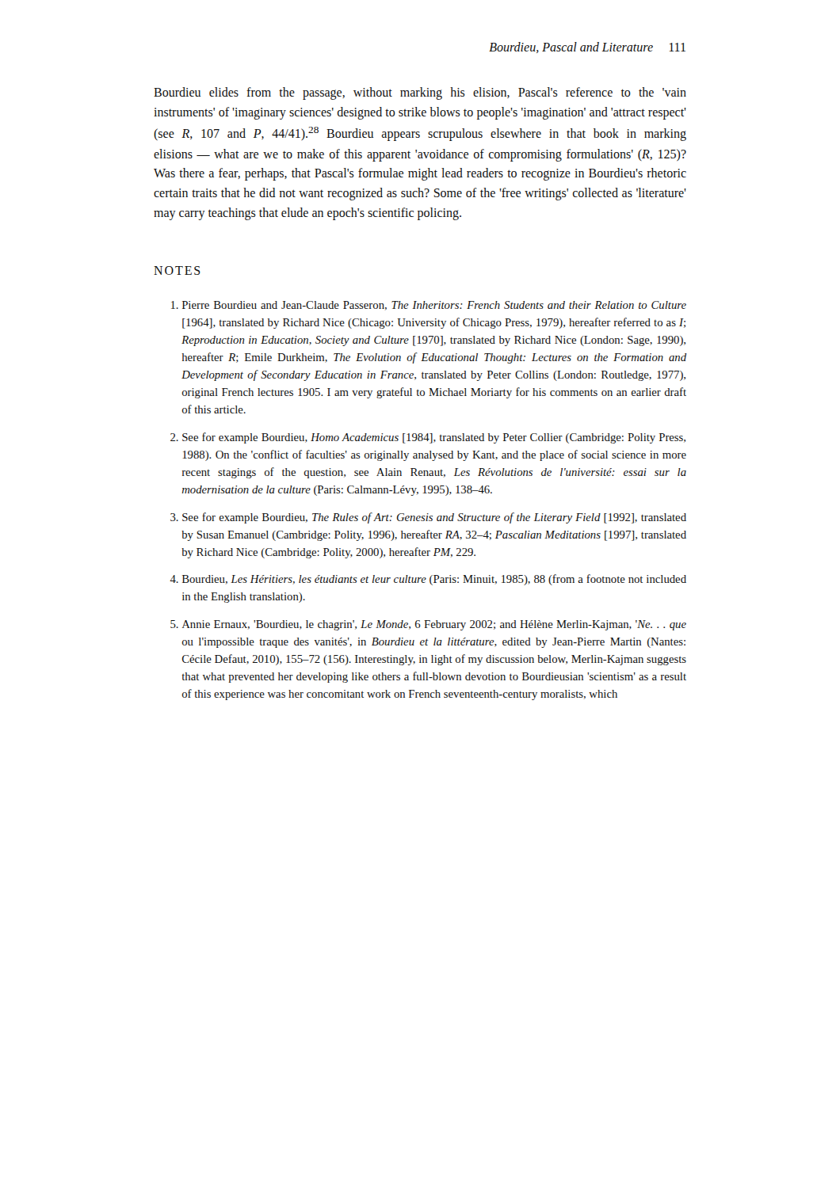Bourdieu, Pascal and Literature 111
Bourdieu elides from the passage, without marking his elision, Pascal's reference to the 'vain instruments' of 'imaginary sciences' designed to strike blows to people's 'imagination' and 'attract respect' (see R, 107 and P, 44/41).28 Bourdieu appears scrupulous elsewhere in that book in marking elisions — what are we to make of this apparent 'avoidance of compromising formulations' (R, 125)? Was there a fear, perhaps, that Pascal's formulae might lead readers to recognize in Bourdieu's rhetoric certain traits that he did not want recognized as such? Some of the 'free writings' collected as 'literature' may carry teachings that elude an epoch's scientific policing.
NOTES
Pierre Bourdieu and Jean-Claude Passeron, The Inheritors: French Students and their Relation to Culture [1964], translated by Richard Nice (Chicago: University of Chicago Press, 1979), hereafter referred to as I; Reproduction in Education, Society and Culture [1970], translated by Richard Nice (London: Sage, 1990), hereafter R; Emile Durkheim, The Evolution of Educational Thought: Lectures on the Formation and Development of Secondary Education in France, translated by Peter Collins (London: Routledge, 1977), original French lectures 1905. I am very grateful to Michael Moriarty for his comments on an earlier draft of this article.
See for example Bourdieu, Homo Academicus [1984], translated by Peter Collier (Cambridge: Polity Press, 1988). On the 'conflict of faculties' as originally analysed by Kant, and the place of social science in more recent stagings of the question, see Alain Renaut, Les Révolutions de l'université: essai sur la modernisation de la culture (Paris: Calmann-Lévy, 1995), 138–46.
See for example Bourdieu, The Rules of Art: Genesis and Structure of the Literary Field [1992], translated by Susan Emanuel (Cambridge: Polity, 1996), hereafter RA, 32–4; Pascalian Meditations [1997], translated by Richard Nice (Cambridge: Polity, 2000), hereafter PM, 229.
Bourdieu, Les Héritiers, les étudiants et leur culture (Paris: Minuit, 1985), 88 (from a footnote not included in the English translation).
Annie Ernaux, 'Bourdieu, le chagrin', Le Monde, 6 February 2002; and Hélène Merlin-Kajman, 'Ne. . . que ou l'impossible traque des vanités', in Bourdieu et la littérature, edited by Jean-Pierre Martin (Nantes: Cécile Defaut, 2010), 155–72 (156). Interestingly, in light of my discussion below, Merlin-Kajman suggests that what prevented her developing like others a full-blown devotion to Bourdieusian 'scientism' as a result of this experience was her concomitant work on French seventeenth-century moralists, which